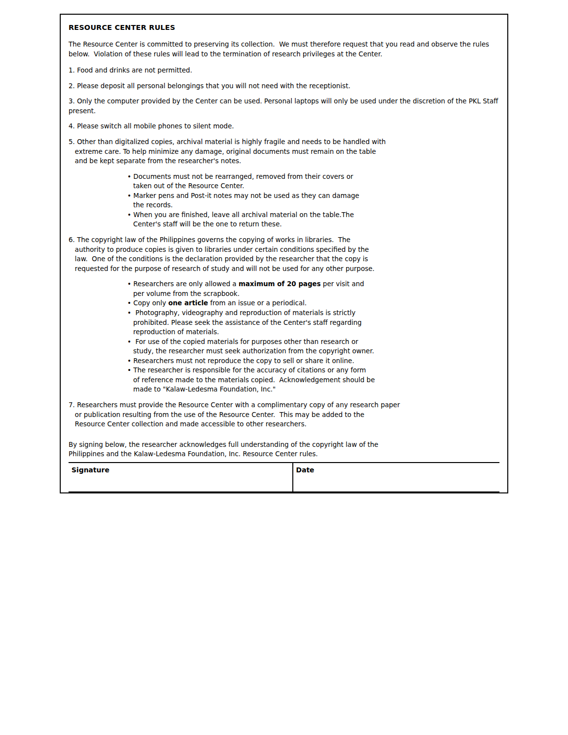RESOURCE CENTER RULES
The Resource Center is committed to preserving its collection. We must therefore request that you read and observe the rules below. Violation of these rules will lead to the termination of research privileges at the Center.
1. Food and drinks are not permitted.
2. Please deposit all personal belongings that you will not need with the receptionist.
3. Only the computer provided by the Center can be used. Personal laptops will only be used under the discretion of the PKL Staff present.
4. Please switch all mobile phones to silent mode.
5. Other than digitalized copies, archival material is highly fragile and needs to be handled with
extreme care. To help minimize any damage, original documents must remain on the table
and be kept separate from the researcher's notes.
• Documents must not be rearranged, removed from their covers or
taken out of the Resource Center.
• Marker pens and Post-it notes may not be used as they can damage
the records.
• When you are finished, leave all archival material on the table.The
Center's staff will be the one to return these.
6. The copyright law of the Philippines governs the copying of works in libraries. The
authority to produce copies is given to libraries under certain conditions specified by the
law. One of the conditions is the declaration provided by the researcher that the copy is
requested for the purpose of research of study and will not be used for any other purpose.
• Researchers are only allowed a maximum of 20 pages per visit and
per volume from the scrapbook.
• Copy only one article from an issue or a periodical.
• Photography, videography and reproduction of materials is strictly
prohibited. Please seek the assistance of the Center's staff regarding
reproduction of materials.
• For use of the copied materials for purposes other than research or
study, the researcher must seek authorization from the copyright owner.
• Researchers must not reproduce the copy to sell or share it online.
• The researcher is responsible for the accuracy of citations or any form
of reference made to the materials copied. Acknowledgement should be
made to "Kalaw-Ledesma Foundation, Inc."
7. Researchers must provide the Resource Center with a complimentary copy of any research paper
or publication resulting from the use of the Resource Center. This may be added to the
Resource Center collection and made accessible to other researchers.
By signing below, the researcher acknowledges full understanding of the copyright law of the
Philippines and the Kalaw-Ledesma Foundation, Inc. Resource Center rules.
| Signature | Date |